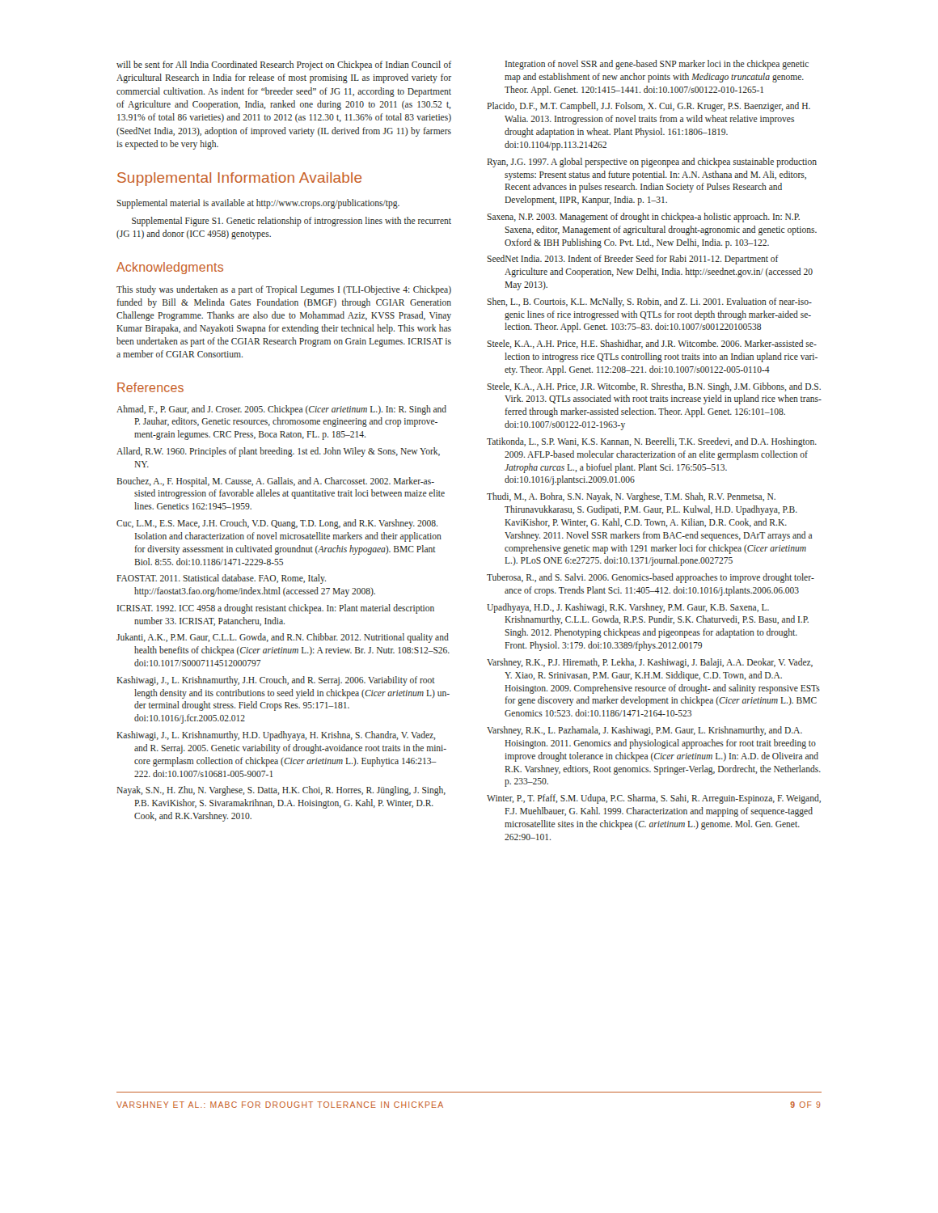will be sent for All India Coordinated Research Project on Chickpea of Indian Council of Agricultural Research in India for release of most promising IL as improved variety for commercial cultivation. As indent for “breeder seed” of JG 11, according to Department of Agriculture and Cooperation, India, ranked one during 2010 to 2011 (as 130.52 t, 13.91% of total 86 varieties) and 2011 to 2012 (as 112.30 t, 11.36% of total 83 varieties) (SeedNet India, 2013), adoption of improved variety (IL derived from JG 11) by farmers is expected to be very high.
Supplemental Information Available
Supplemental material is available at http://www.crops.org/publications/tpg.
Supplemental Figure S1. Genetic relationship of introgression lines with the recurrent (JG 11) and donor (ICC 4958) genotypes.
Acknowledgments
This study was undertaken as a part of Tropical Legumes I (TLI-Objective 4: Chickpea) funded by Bill & Melinda Gates Foundation (BMGF) through CGIAR Generation Challenge Programme. Thanks are also due to Mohammad Aziz, KVSS Prasad, Vinay Kumar Birapaka, and Nayakoti Swapna for extending their technical help. This work has been undertaken as part of the CGIAR Research Program on Grain Legumes. ICRISAT is a member of CGIAR Consortium.
References
Ahmad, F., P. Gaur, and J. Croser. 2005. Chickpea (Cicer arietinum L.). In: R. Singh and P. Jauhar, editors, Genetic resources, chromosome engineering and crop improvement-grain legumes. CRC Press, Boca Raton, FL. p. 185–214.
Allard, R.W. 1960. Principles of plant breeding. 1st ed. John Wiley & Sons, New York, NY.
Bouchez, A., F. Hospital, M. Causse, A. Gallais, and A. Charcosset. 2002. Marker-assisted introgression of favorable alleles at quantitative trait loci between maize elite lines. Genetics 162:1945–1959.
Cuc, L.M., E.S. Mace, J.H. Crouch, V.D. Quang, T.D. Long, and R.K. Varshney. 2008. Isolation and characterization of novel microsatellite markers and their application for diversity assessment in cultivated groundnut (Arachis hypogaea). BMC Plant Biol. 8:55. doi:10.1186/1471-2229-8-55
FAOSTAT. 2011. Statistical database. FAO, Rome, Italy. http://faostat3.fao.org/home/index.html (accessed 27 May 2008).
ICRISAT. 1992. ICC 4958 a drought resistant chickpea. In: Plant material description number 33. ICRISAT, Patancheru, India.
Jukanti, A.K., P.M. Gaur, C.L.L. Gowda, and R.N. Chibbar. 2012. Nutritional quality and health benefits of chickpea (Cicer arietinum L.): A review. Br. J. Nutr. 108:S12–S26. doi:10.1017/S0007114512000797
Kashiwagi, J., L. Krishnamurthy, J.H. Crouch, and R. Serraj. 2006. Variability of root length density and its contributions to seed yield in chickpea (Cicer arietinum L) under terminal drought stress. Field Crops Res. 95:171–181. doi:10.1016/j.fcr.2005.02.012
Kashiwagi, J., L. Krishnamurthy, H.D. Upadhyaya, H. Krishna, S. Chandra, V. Vadez, and R. Serraj. 2005. Genetic variability of drought-avoidance root traits in the mini-core germplasm collection of chickpea (Cicer arietinum L.). Euphytica 146:213–222. doi:10.1007/s10681-005-9007-1
Nayak, S.N., H. Zhu, N. Varghese, S. Datta, H.K. Choi, R. Horres, R. Jüngling, J. Singh, P.B. KaviKishor, S. Sivaramakrihnan, D.A. Hoisington, G. Kahl, P. Winter, D.R. Cook, and R.K.Varshney. 2010.
Integration of novel SSR and gene-based SNP marker loci in the chickpea genetic map and establishment of new anchor points with Medicago truncatula genome. Theor. Appl. Genet. 120:1415–1441. doi:10.1007/s00122-010-1265-1
Placido, D.F., M.T. Campbell, J.J. Folsom, X. Cui, G.R. Kruger, P.S. Baenziger, and H. Walia. 2013. Introgression of novel traits from a wild wheat relative improves drought adaptation in wheat. Plant Physiol. 161:1806–1819. doi:10.1104/pp.113.214262
Ryan, J.G. 1997. A global perspective on pigeonpea and chickpea sustainable production systems: Present status and future potential. In: A.N. Asthana and M. Ali, editors, Recent advances in pulses research. Indian Society of Pulses Research and Development, IIPR, Kanpur, India. p. 1–31.
Saxena, N.P. 2003. Management of drought in chickpea-a holistic approach. In: N.P. Saxena, editor, Management of agricultural drought-agronomic and genetic options. Oxford & IBH Publishing Co. Pvt. Ltd., New Delhi, India. p. 103–122.
SeedNet India. 2013. Indent of Breeder Seed for Rabi 2011-12. Department of Agriculture and Cooperation, New Delhi, India. http://seednet.gov.in/ (accessed 20 May 2013).
Shen, L., B. Courtois, K.L. McNally, S. Robin, and Z. Li. 2001. Evaluation of near-isogenic lines of rice introgressed with QTLs for root depth through marker-aided selection. Theor. Appl. Genet. 103:75–83. doi:10.1007/s001220100538
Steele, K.A., A.H. Price, H.E. Shashidhar, and J.R. Witcombe. 2006. Marker-assisted selection to introgress rice QTLs controlling root traits into an Indian upland rice variety. Theor. Appl. Genet. 112:208–221. doi:10.1007/s00122-005-0110-4
Steele, K.A., A.H. Price, J.R. Witcombe, R. Shrestha, B.N. Singh, J.M. Gibbons, and D.S. Virk. 2013. QTLs associated with root traits increase yield in upland rice when transferred through marker-assisted selection. Theor. Appl. Genet. 126:101–108. doi:10.1007/s00122-012-1963-y
Tatikonda, L., S.P. Wani, K.S. Kannan, N. Beerelli, T.K. Sreedevi, and D.A. Hoshington. 2009. AFLP-based molecular characterization of an elite germplasm collection of Jatropha curcas L., a biofuel plant. Plant Sci. 176:505–513. doi:10.1016/j.plantsci.2009.01.006
Thudi, M., A. Bohra, S.N. Nayak, N. Varghese, T.M. Shah, R.V. Penmetsa, N. Thirunavukkarasu, S. Gudipati, P.M. Gaur, P.L. Kulwal, H.D. Upadhyaya, P.B. KaviKishor, P. Winter, G. Kahl, C.D. Town, A. Kilian, D.R. Cook, and R.K. Varshney. 2011. Novel SSR markers from BAC-end sequences, DArT arrays and a comprehensive genetic map with 1291 marker loci for chickpea (Cicer arietinum L.). PLoS ONE 6:e27275. doi:10.1371/journal.pone.0027275
Tuberosa, R., and S. Salvi. 2006. Genomics-based approaches to improve drought tolerance of crops. Trends Plant Sci. 11:405–412. doi:10.1016/j.tplants.2006.06.003
Upadhyaya, H.D., J. Kashiwagi, R.K. Varshney, P.M. Gaur, K.B. Saxena, L. Krishnamurthy, C.L.L. Gowda, R.P.S. Pundir, S.K. Chaturvedi, P.S. Basu, and I.P. Singh. 2012. Phenotyping chickpeas and pigeonpeas for adaptation to drought. Front. Physiol. 3:179. doi:10.3389/fphys.2012.00179
Varshney, R.K., P.J. Hiremath, P. Lekha, J. Kashiwagi, J. Balaji, A.A. Deokar, V. Vadez, Y. Xiao, R. Srinivasan, P.M. Gaur, K.H.M. Siddique, C.D. Town, and D.A. Hoisington. 2009. Comprehensive resource of drought- and salinity responsive ESTs for gene discovery and marker development in chickpea (Cicer arietinum L.). BMC Genomics 10:523. doi:10.1186/1471-2164-10-523
Varshney, R.K., L. Pazhamala, J. Kashiwagi, P.M. Gaur, L. Krishnamurthy, and D.A. Hoisington. 2011. Genomics and physiological approaches for root trait breeding to improve drought tolerance in chickpea (Cicer arietinum L.) In: A.D. de Oliveira and R.K. Varshney, edtiors, Root genomics. Springer-Verlag, Dordrecht, the Netherlands. p. 233–250.
Winter, P., T. Pfaff, S.M. Udupa, P.C. Sharma, S. Sahi, R. Arreguin-Espinoza, F. Weigand, F.J. Muehlbauer, G. Kahl. 1999. Characterization and mapping of sequence-tagged microsatellite sites in the chickpea (C. arietinum L.) genome. Mol. Gen. Genet. 262:90–101.
Varshney et al.: MABC for Drought Tolerance in Chickpea
9 of 9